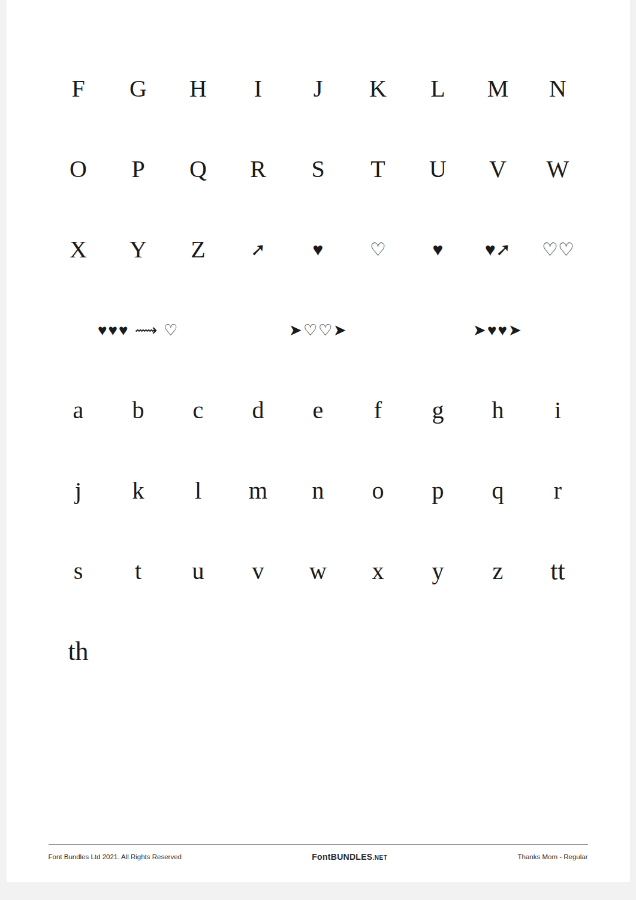F
G
H
I
J
K
L
M
N
O
P
Q
R
S
T
U
V
W
X
Y
Z
➚
♥
♡
♥
♥➚
♡♡
♥♥♥ ⟿ ♡
➤♡♡➤
➤♥♥➤
a
b
c
d
e
f
g
h
i
j
k
l
m
n
o
p
q
r
s
t
u
v
w
x
y
z
tt
th
Font Bundles Ltd 2021. All Rights Reserved
FontBUNDLES.NET
Thanks Mom - Regular